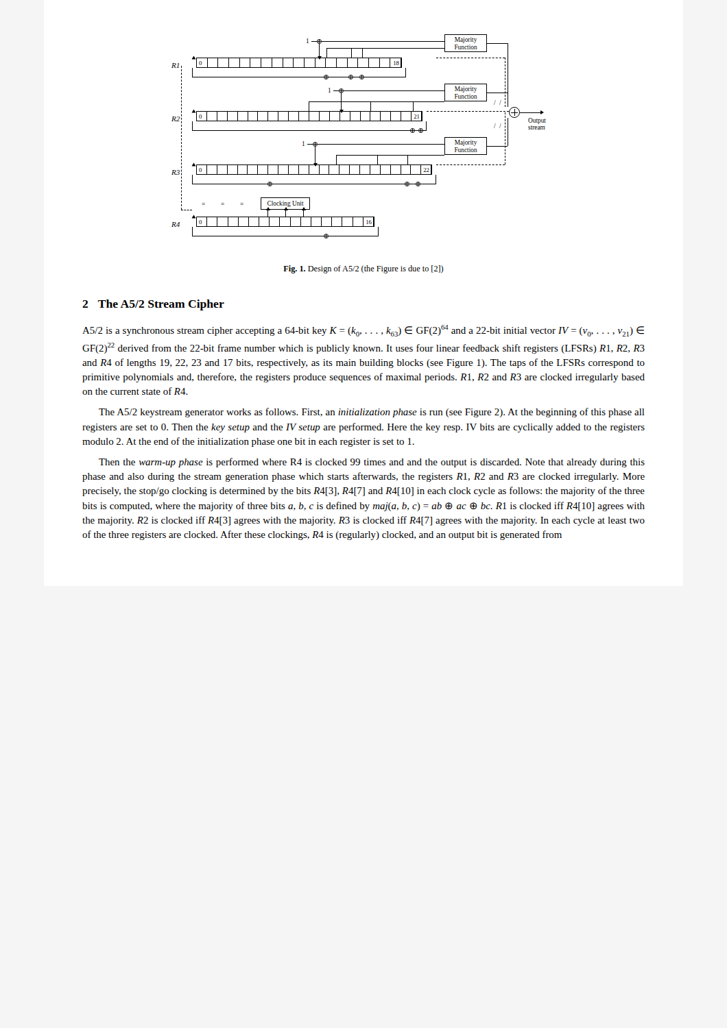R1
0
18
1
Majority
Function
R2
0
21
1
Majority
Function
R3
0
22
1
Majority
Function
Output
stream
/
/
/
/
Clocking Unit
=
=
=
R4
0
16
Fig. 1. Design of A5/2 (the Figure is due to [2])
2 The A5/2 Stream Cipher
A5/2 is a synchronous stream cipher accepting a 64-bit key K = (k0, . . . , k63) ∈ GF(2)64 and a 22-bit initial vector IV = (v0, . . . , v21) ∈ GF(2)22 derived from the 22-bit frame number which is publicly known. It uses four linear feedback shift registers (LFSRs) R1, R2, R3 and R4 of lengths 19, 22, 23 and 17 bits, respectively, as its main building blocks (see Figure 1). The taps of the LFSRs correspond to primitive polynomials and, therefore, the registers produce sequences of maximal periods. R1, R2 and R3 are clocked irregularly based on the current state of R4.
The A5/2 keystream generator works as follows. First, an initialization phase is run (see Figure 2). At the beginning of this phase all registers are set to 0. Then the key setup and the IV setup are performed. Here the key resp. IV bits are cyclically added to the registers modulo 2. At the end of the initialization phase one bit in each register is set to 1.
Then the warm-up phase is performed where R4 is clocked 99 times and and the output is discarded. Note that already during this phase and also during the stream generation phase which starts afterwards, the registers R1, R2 and R3 are clocked irregularly. More precisely, the stop/go clocking is determined by the bits R4[3], R4[7] and R4[10] in each clock cycle as follows: the majority of the three bits is computed, where the majority of three bits a, b, c is defined by maj(a, b, c) = ab ⊕ ac ⊕ bc. R1 is clocked iff R4[10] agrees with the majority. R2 is clocked iff R4[3] agrees with the majority. R3 is clocked iff R4[7] agrees with the majority. In each cycle at least two of the three registers are clocked. After these clockings, R4 is (regularly) clocked, and an output bit is generated from